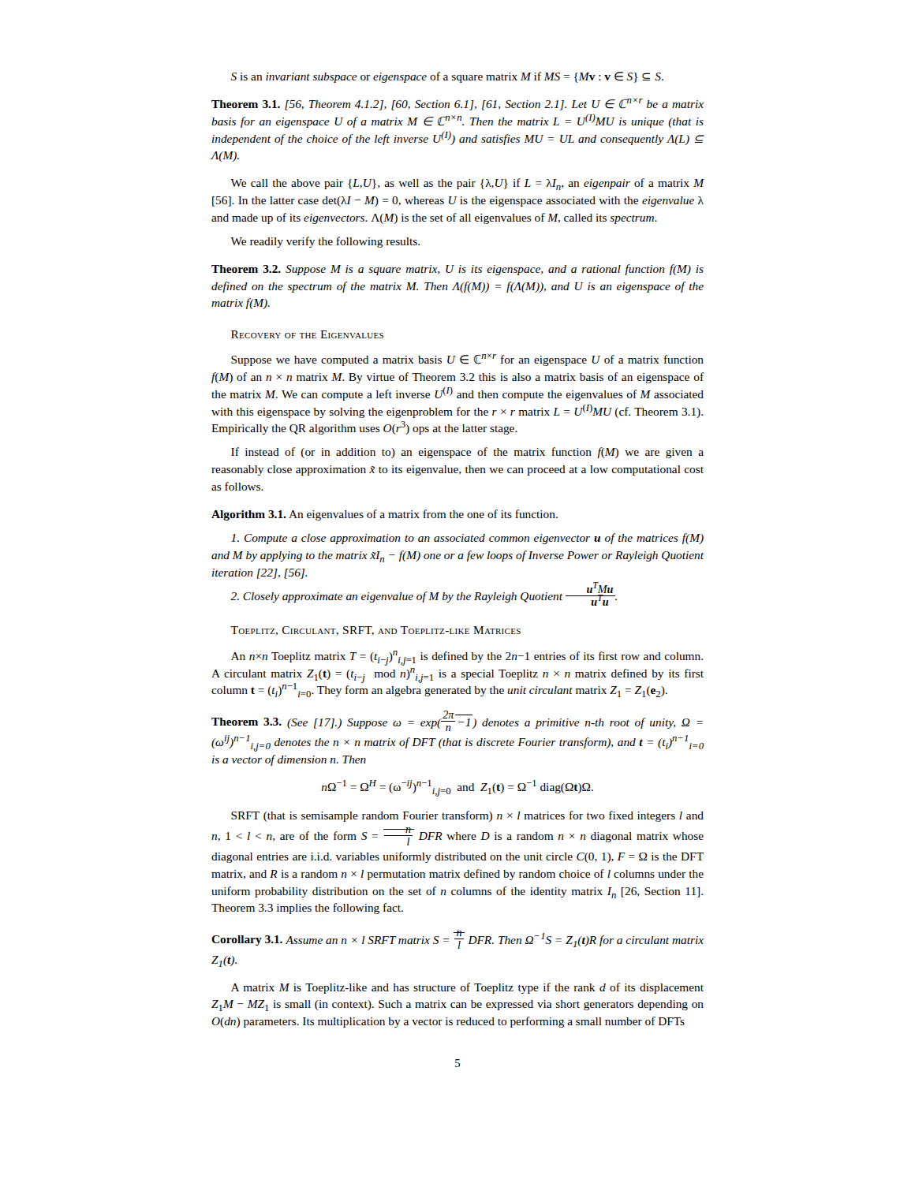S is an invariant subspace or eigenspace of a square matrix M if MS = {Mv : v ∈ S} ⊆ S.
Theorem 3.1. [56, Theorem 4.1.2], [60, Section 6.1], [61, Section 2.1]. Let U ∈ ℂn×r be a matrix basis for an eigenspace U of a matrix M ∈ ℂn×n. Then the matrix L = U(I)MU is unique (that is independent of the choice of the left inverse U(I)) and satisfies MU = UL and consequently Λ(L) ⊆ Λ(M).
We call the above pair {L,U}, as well as the pair {λ,U} if L = λIn, an eigenpair of a matrix M [56]. In the latter case det(λI − M) = 0, whereas U is the eigenspace associated with the eigenvalue λ and made up of its eigenvectors. Λ(M) is the set of all eigenvalues of M, called its spectrum.
We readily verify the following results.
Theorem 3.2. Suppose M is a square matrix, U is its eigenspace, and a rational function f(M) is defined on the spectrum of the matrix M. Then Λ(f(M)) = f(Λ(M)), and U is an eigenspace of the matrix f(M).
Recovery of the Eigenvalues
Suppose we have computed a matrix basis U ∈ ℂn×r for an eigenspace U of a matrix function f(M) of an n × n matrix M. By virtue of Theorem 3.2 this is also a matrix basis of an eigenspace of the matrix M. We can compute a left inverse U(I) and then compute the eigenvalues of M associated with this eigenspace by solving the eigenproblem for the r × r matrix L = U(I)MU (cf. Theorem 3.1). Empirically the QR algorithm uses O(r3) ops at the latter stage.
If instead of (or in addition to) an eigenspace of the matrix function f(M) we are given a reasonably close approximation x̃ to its eigenvalue, then we can proceed at a low computational cost as follows.
Algorithm 3.1. An eigenvalues of a matrix from the one of its function.
1. Compute a close approximation to an associated common eigenvector u of the matrices f(M) and M by applying to the matrix x̃In − f(M) one or a few loops of Inverse Power or Rayleigh Quotient iteration [22], [56].
2. Closely approximate an eigenvalue of M by the Rayleigh Quotient uTMu uTu.
Toeplitz, Circulant, SRFT, and Toeplitz-like Matrices
An n×n Toeplitz matrix T = (ti−j)ni,j=1 is defined by the 2n−1 entries of its first row and column. A circulant matrix Z1(t) = (ti−j mod n)ni,j=1 is a special Toeplitz n × n matrix defined by its first column t = (ti)n−1i=0. They form an algebra generated by the unit circulant matrix Z1 = Z1(e2).
Theorem 3.3. (See [17].) Suppose ω = exp(2π n−1) denotes a primitive n-th root of unity, Ω = (ωij)n−1i,j=0 denotes the n × n matrix of DFT (that is discrete Fourier transform), and t = (ti)n−1i=0 is a vector of dimension n. Then
n Ω−1 = ΩH = (ω−ij)n−1i,j=0 and Z1(t) = Ω−1 diag(Ωt)Ω.
SRFT (that is semisample random Fourier transform) n × l matrices for two fixed integers l and n, 1 < l < n, are of the form S = nl DFR where D is a random n × n diagonal matrix whose diagonal entries are i.i.d. variables uniformly distributed on the unit circle C(0, 1), F = Ω is the DFT matrix, and R is a random n × l permutation matrix defined by random choice of l columns under the uniform probability distribution on the set of n columns of the identity matrix In [26, Section 11]. Theorem 3.3 implies the following fact.
Corollary 3.1. Assume an n × l SRFT matrix S = nl DFR. Then Ω−1S = Z1(t)R for a circulant matrix Z1(t).
A matrix M is Toeplitz-like and has structure of Toeplitz type if the rank d of its displacement Z1M − MZ1 is small (in context). Such a matrix can be expressed via short generators depending on O(dn) parameters. Its multiplication by a vector is reduced to performing a small number of DFTs
5